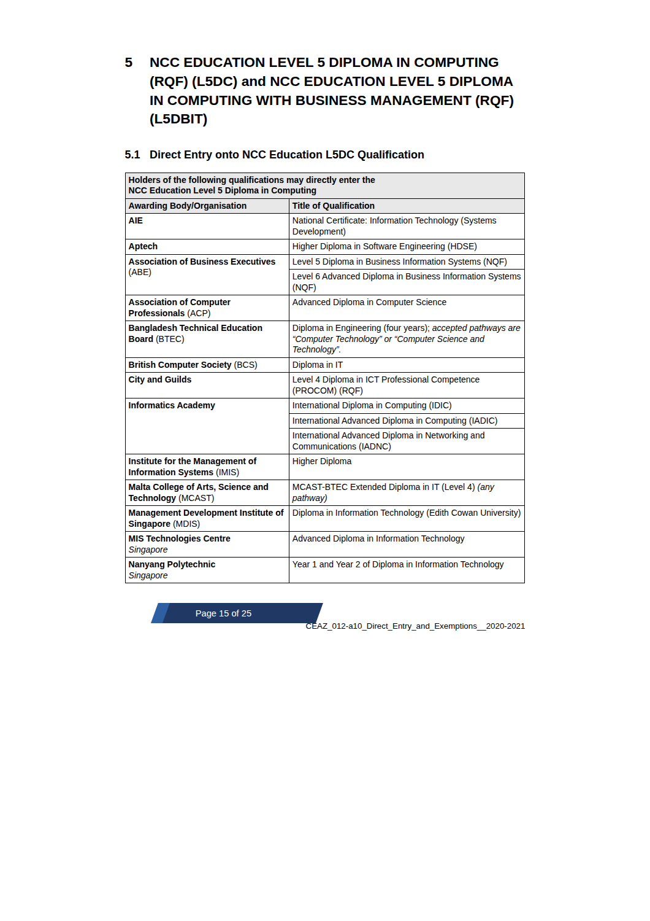5 NCC EDUCATION LEVEL 5 DIPLOMA IN COMPUTING (RQF) (L5DC) and NCC EDUCATION LEVEL 5 DIPLOMA IN COMPUTING WITH BUSINESS MANAGEMENT (RQF) (L5DBIT)
5.1 Direct Entry onto NCC Education L5DC Qualification
| Holders of the following qualifications may directly enter the NCC Education Level 5 Diploma in Computing |
| Awarding Body/Organisation | Title of Qualification |
| AIE | National Certificate: Information Technology (Systems Development) |
| Aptech | Higher Diploma in Software Engineering (HDSE) |
| Association of Business Executives (ABE) | Level 5 Diploma in Business Information Systems (NQF) |
| Level 6 Advanced Diploma in Business Information Systems (NQF) |
| Association of Computer Professionals (ACP) | Advanced Diploma in Computer Science |
| Bangladesh Technical Education Board (BTEC) | Diploma in Engineering (four years); accepted pathways are “Computer Technology” or “Computer Science and Technology”. |
| British Computer Society (BCS) | Diploma in IT |
| City and Guilds | Level 4 Diploma in ICT Professional Competence (PROCOM) (RQF) |
| Informatics Academy | International Diploma in Computing (IDIC) |
| International Advanced Diploma in Computing (IADIC) |
| International Advanced Diploma in Networking and Communications (IADNC) |
| Institute for the Management of Information Systems (IMIS) | Higher Diploma |
| Malta College of Arts, Science and Technology (MCAST) | MCAST-BTEC Extended Diploma in IT (Level 4) (any pathway) |
| Management Development Institute of Singapore (MDIS) | Diploma in Information Technology (Edith Cowan University) |
| MIS Technologies Centre Singapore | Advanced Diploma in Information Technology |
| Nanyang Polytechnic Singapore | Year 1 and Year 2 of Diploma in Information Technology |
Page 15 of 25
CEAZ_012-a10_Direct_Entry_and_Exemptions__2020-2021